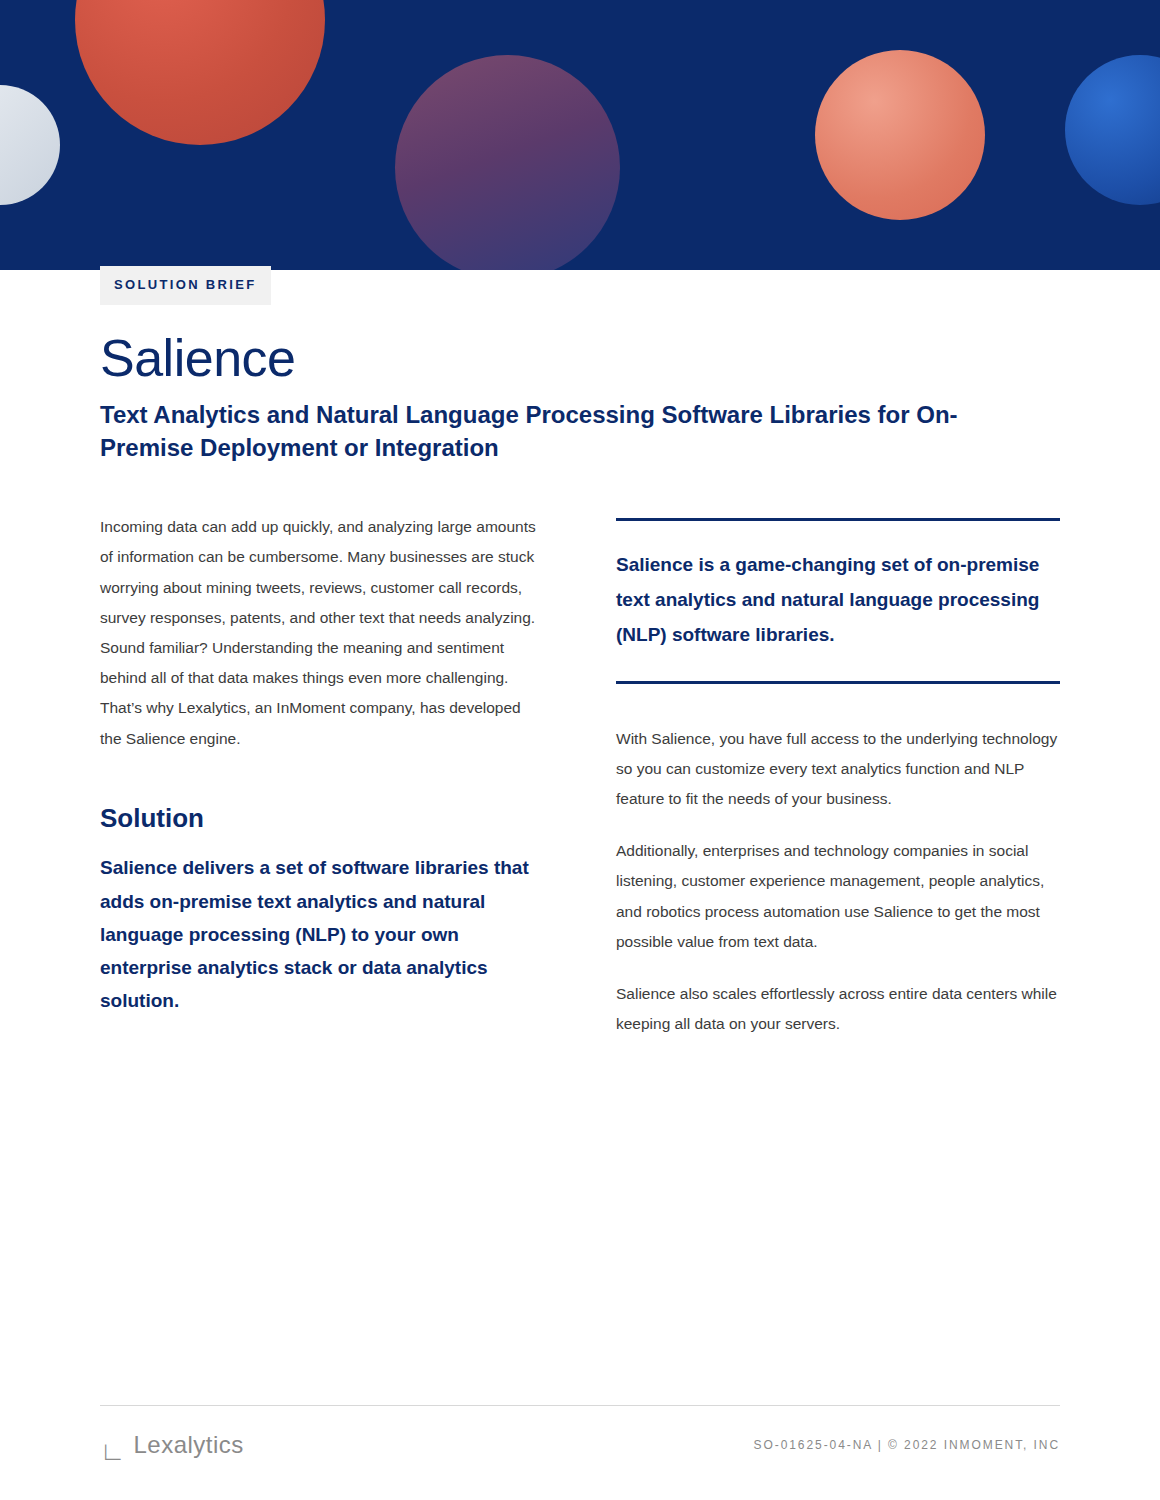SOLUTION BRIEF
Salience
Text Analytics and Natural Language Processing Software Libraries for On-Premise Deployment or Integration
Incoming data can add up quickly, and analyzing large amounts of information can be cumbersome. Many businesses are stuck worrying about mining tweets, reviews, customer call records, survey responses, patents, and other text that needs analyzing. Sound familiar? Understanding the meaning and sentiment behind all of that data makes things even more challenging. That’s why Lexalytics, an InMoment company, has developed the Salience engine.
Solution
Salience delivers a set of software libraries that adds on-premise text analytics and natural language processing (NLP) to your own enterprise analytics stack or data analytics solution.
Salience is a game-changing set of on-premise text analytics and natural language processing (NLP) software libraries.
With Salience, you have full access to the underlying technology so you can customize every text analytics function and NLP feature to fit the needs of your business.
Additionally, enterprises and technology companies in social listening, customer experience management, people analytics, and robotics process automation use Salience to get the most possible value from text data.
Salience also scales effortlessly across entire data centers while keeping all data on your servers.
∟ Lexalytics
SO-01625-04-NA | © 2022 INMOMENT, INC